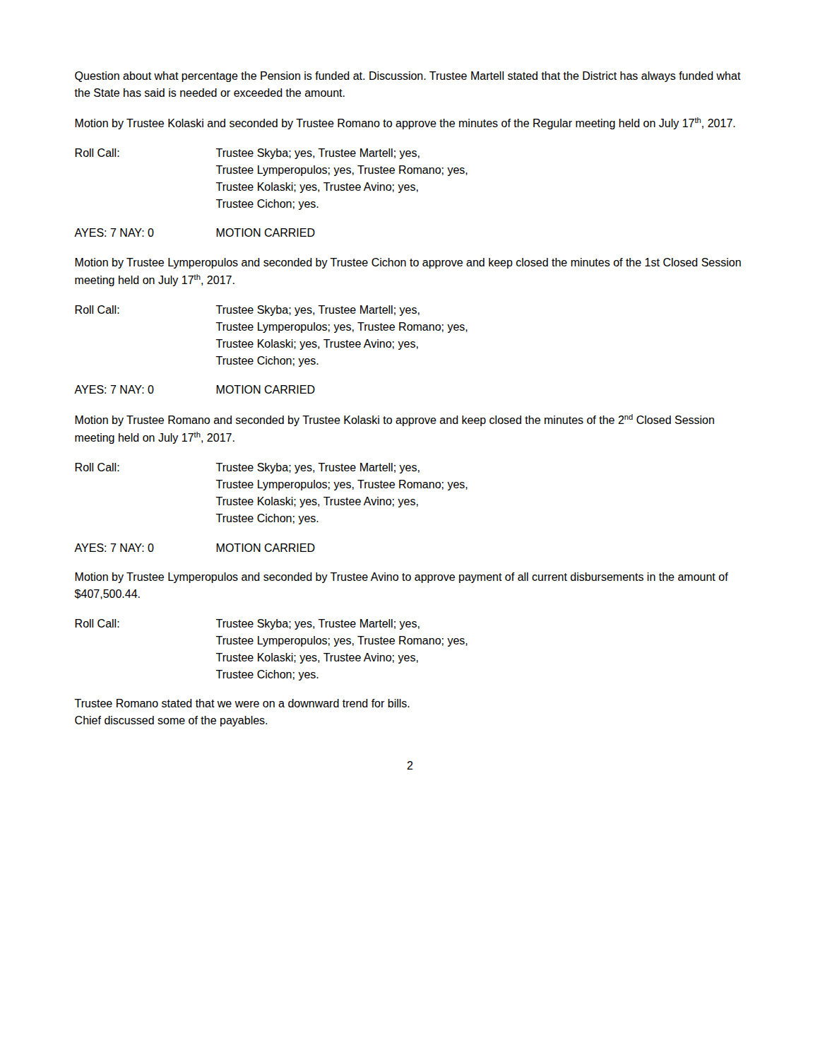Question about what percentage the Pension is funded at. Discussion. Trustee Martell stated that the District has always funded what the State has said is needed or exceeded the amount.
Motion by Trustee Kolaski and seconded by Trustee Romano to approve the minutes of the Regular meeting held on July 17th, 2017.
Roll Call:
Trustee Skyba; yes, Trustee Martell; yes,
Trustee Lymperopulos; yes, Trustee Romano; yes,
Trustee Kolaski; yes, Trustee Avino; yes,
Trustee Cichon; yes.
AYES: 7 NAY: 0
MOTION CARRIED
Motion by Trustee Lymperopulos and seconded by Trustee Cichon to approve and keep closed the minutes of the 1st Closed Session meeting held on July 17th, 2017.
Roll Call:
Trustee Skyba; yes, Trustee Martell; yes,
Trustee Lymperopulos; yes, Trustee Romano; yes,
Trustee Kolaski; yes, Trustee Avino; yes,
Trustee Cichon; yes.
AYES: 7 NAY: 0
MOTION CARRIED
Motion by Trustee Romano and seconded by Trustee Kolaski to approve and keep closed the minutes of the 2nd Closed Session meeting held on July 17th, 2017.
Roll Call:
Trustee Skyba; yes, Trustee Martell; yes,
Trustee Lymperopulos; yes, Trustee Romano; yes,
Trustee Kolaski; yes, Trustee Avino; yes,
Trustee Cichon; yes.
AYES: 7 NAY: 0
MOTION CARRIED
Motion by Trustee Lymperopulos and seconded by Trustee Avino to approve payment of all current disbursements in the amount of $407,500.44.
Roll Call:
Trustee Skyba; yes, Trustee Martell; yes,
Trustee Lymperopulos; yes, Trustee Romano; yes,
Trustee Kolaski; yes, Trustee Avino; yes,
Trustee Cichon; yes.
Trustee Romano stated that we were on a downward trend for bills.
Chief discussed some of the payables.
2